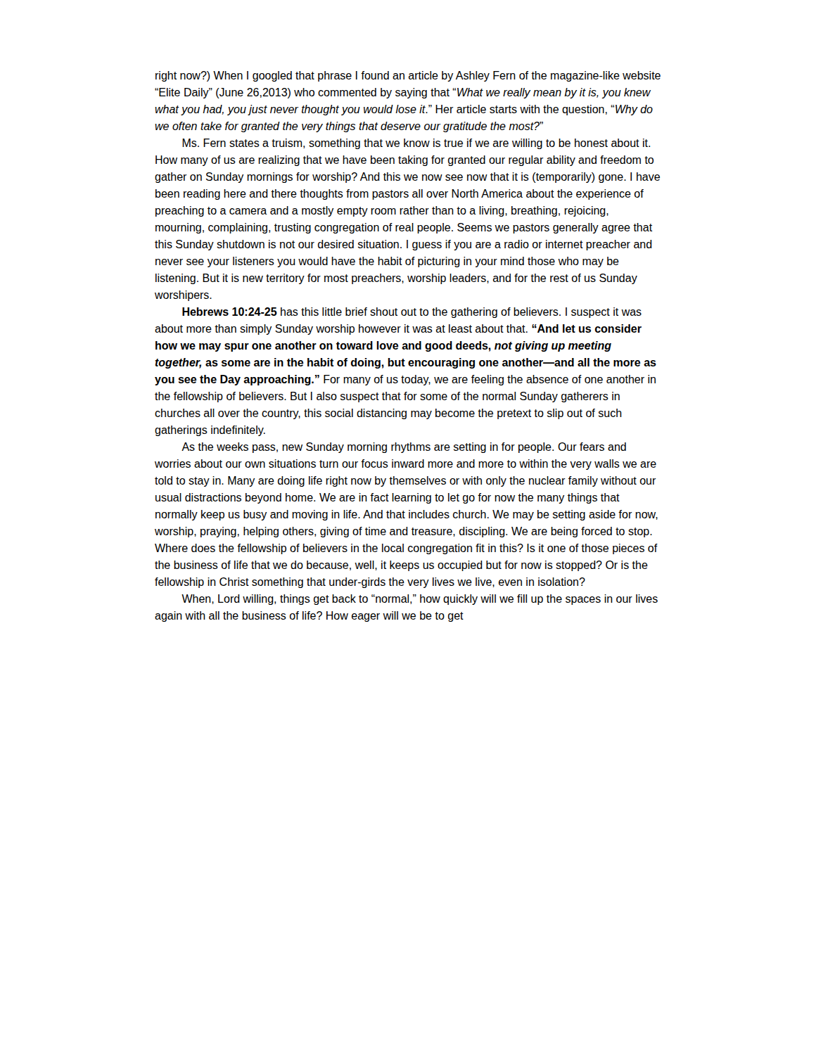right now?) When I googled that phrase I found an article by Ashley Fern of the magazine-like website “Elite Daily” (June 26,2013) who commented by saying that “What we really mean by it is, you knew what you had, you just never thought you would lose it.” Her article starts with the question, “Why do we often take for granted the very things that deserve our gratitude the most?”
Ms. Fern states a truism, something that we know is true if we are willing to be honest about it. How many of us are realizing that we have been taking for granted our regular ability and freedom to gather on Sunday mornings for worship? And this we now see now that it is (temporarily) gone. I have been reading here and there thoughts from pastors all over North America about the experience of preaching to a camera and a mostly empty room rather than to a living, breathing, rejoicing, mourning, complaining, trusting congregation of real people. Seems we pastors generally agree that this Sunday shutdown is not our desired situation. I guess if you are a radio or internet preacher and never see your listeners you would have the habit of picturing in your mind those who may be listening. But it is new territory for most preachers, worship leaders, and for the rest of us Sunday worshipers.
Hebrews 10:24-25 has this little brief shout out to the gathering of believers. I suspect it was about more than simply Sunday worship however it was at least about that. “And let us consider how we may spur one another on toward love and good deeds, not giving up meeting together, as some are in the habit of doing, but encouraging one another—and all the more as you see the Day approaching.” For many of us today, we are feeling the absence of one another in the fellowship of believers. But I also suspect that for some of the normal Sunday gatherers in churches all over the country, this social distancing may become the pretext to slip out of such gatherings indefinitely.
As the weeks pass, new Sunday morning rhythms are setting in for people. Our fears and worries about our own situations turn our focus inward more and more to within the very walls we are told to stay in. Many are doing life right now by themselves or with only the nuclear family without our usual distractions beyond home. We are in fact learning to let go for now the many things that normally keep us busy and moving in life. And that includes church. We may be setting aside for now, worship, praying, helping others, giving of time and treasure, discipling. We are being forced to stop. Where does the fellowship of believers in the local congregation fit in this? Is it one of those pieces of the business of life that we do because, well, it keeps us occupied but for now is stopped? Or is the fellowship in Christ something that under-girds the very lives we live, even in isolation?
When, Lord willing, things get back to “normal,” how quickly will we fill up the spaces in our lives again with all the business of life? How eager will we be to get